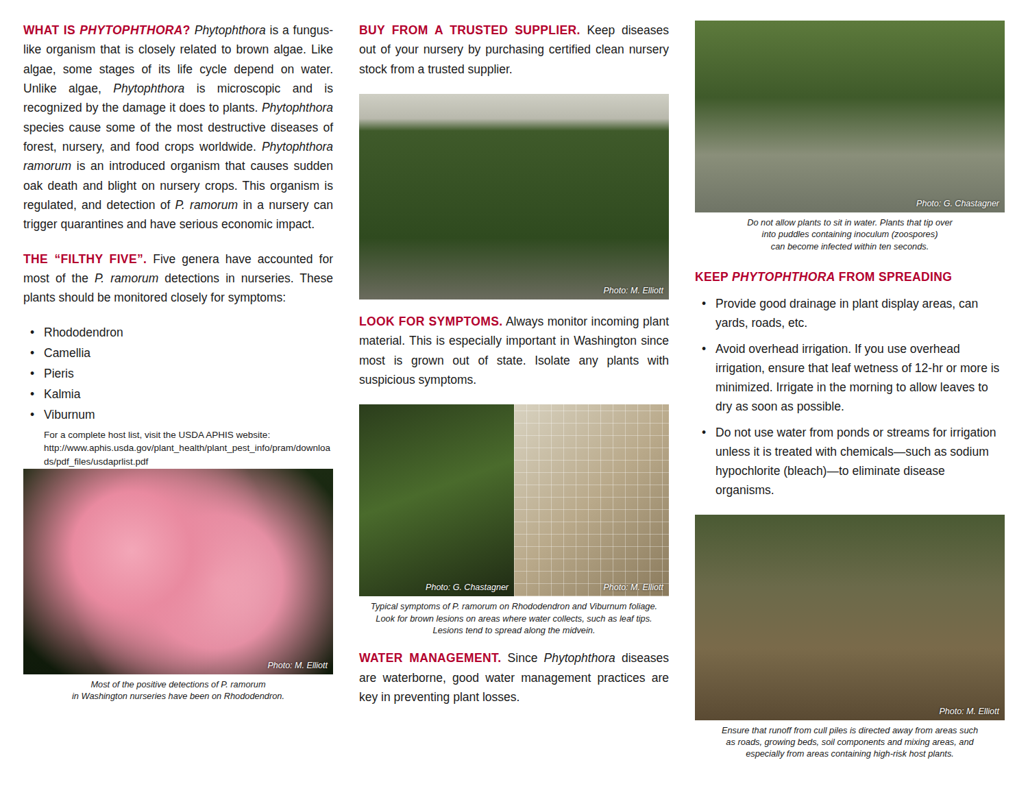What is Phytophthora? Phytophthora is a fungus-like organism that is closely related to brown algae. Like algae, some stages of its life cycle depend on water. Unlike algae, Phytophthora is microscopic and is recognized by the damage it does to plants. Phytophthora species cause some of the most destructive diseases of forest, nursery, and food crops worldwide. Phytophthora ramorum is an introduced organism that causes sudden oak death and blight on nursery crops. This organism is regulated, and detection of P. ramorum in a nursery can trigger quarantines and have serious economic impact.
The “Filthy Five”. Five genera have accounted for most of the P. ramorum detections in nurseries. These plants should be monitored closely for symptoms:
Rhododendron
Camellia
Pieris
Kalmia
Viburnum
For a complete host list, visit the USDA APHIS website: http://www.aphis.usda.gov/plant_health/plant_pest_info/pram/downloads/pdf_files/usdaprlist.pdf
Photo: M. Elliott
Most of the positive detections of P. ramorum
in Washington nurseries have been on Rhododendron.
Buy from a trusted supplier. Keep diseases out of your nursery by purchasing certified clean nursery stock from a trusted supplier.
Photo: M. Elliott
Look for symptoms. Always monitor incoming plant material. This is especially important in Washington since most is grown out of state. Isolate any plants with suspicious symptoms.
Photo: G. Chastagner
Photo: M. Elliott
Typical symptoms of P. ramorum on Rhododendron and Viburnum foliage.
Look for brown lesions on areas where water collects, such as leaf tips.
Lesions tend to spread along the midvein.
Water management. Since Phytophthora diseases are waterborne, good water management practices are key in preventing plant losses.
Photo: G. Chastagner
Do not allow plants to sit in water. Plants that tip over
into puddles containing inoculum (zoospores)
can become infected within ten seconds.
Keep Phytophthora from spreading
Provide good drainage in plant display areas, can yards, roads, etc.
Avoid overhead irrigation. If you use overhead irrigation, ensure that leaf wetness of 12-hr or more is minimized. Irrigate in the morning to allow leaves to dry as soon as possible.
Do not use water from ponds or streams for irrigation unless it is treated with chemicals—such as sodium hypochlorite (bleach)—to eliminate disease organisms.
Photo: M. Elliott
Ensure that runoff from cull piles is directed away from areas such
as roads, growing beds, soil components and mixing areas, and
especially from areas containing high-risk host plants.